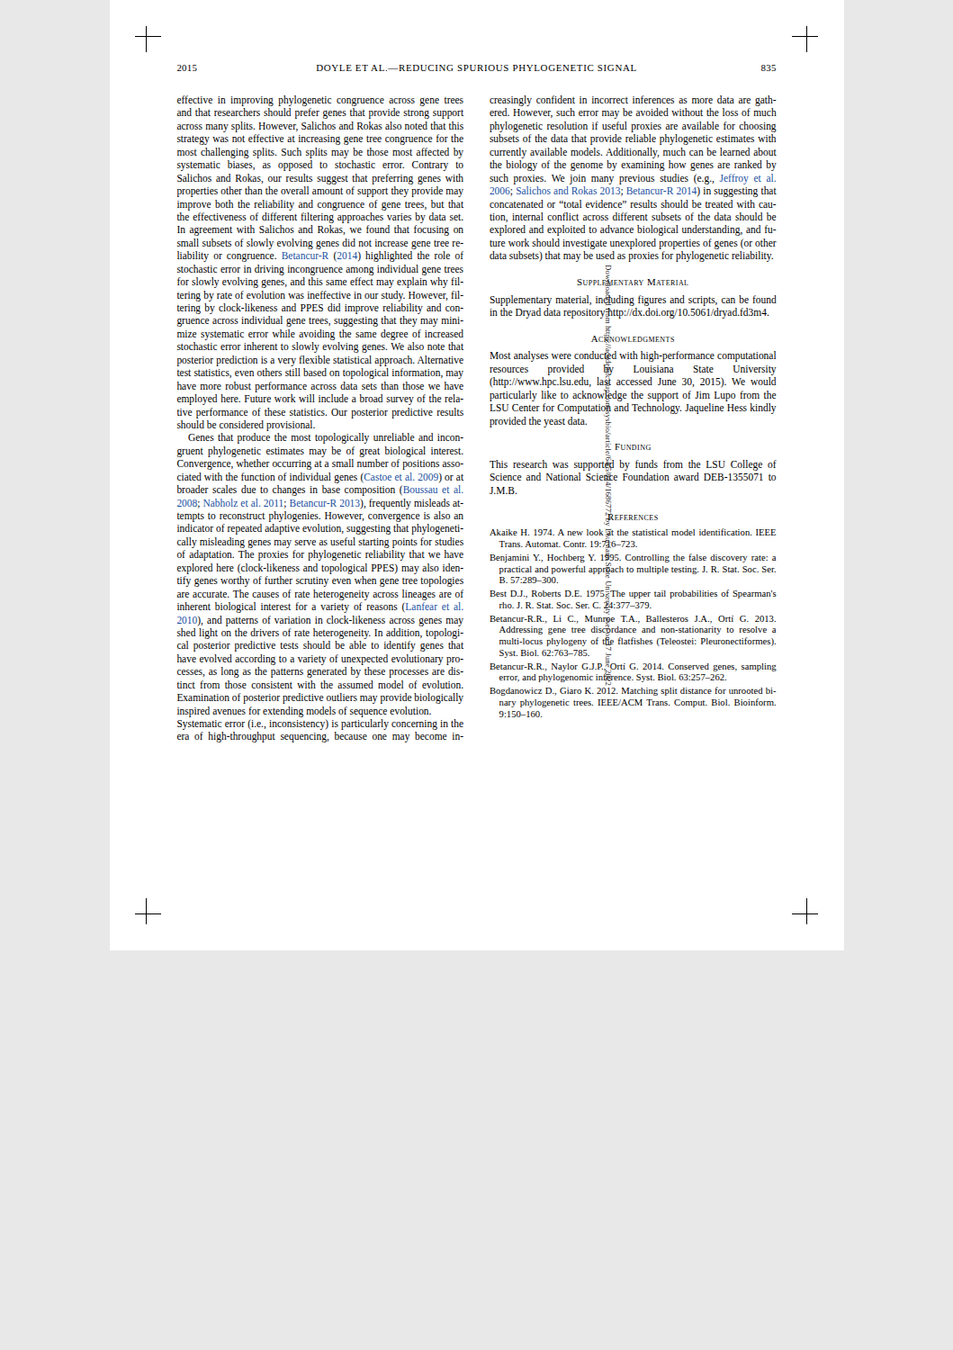2015
DOYLE ET AL.—REDUCING SPURIOUS PHYLOGENETIC SIGNAL
835
effective in improving phylogenetic congruence across gene trees and that researchers should prefer genes that provide strong support across many splits. However, Salichos and Rokas also noted that this strategy was not effective at increasing gene tree congruence for the most challenging splits. Such splits may be those most affected by systematic biases, as opposed to stochastic error. Contrary to Salichos and Rokas, our results suggest that preferring genes with properties other than the overall amount of support they provide may improve both the reliability and congruence of gene trees, but that the effectiveness of different filtering approaches varies by data set. In agreement with Salichos and Rokas, we found that focusing on small subsets of slowly evolving genes did not increase gene tree reliability or congruence. Betancur-R (2014) highlighted the role of stochastic error in driving incongruence among individual gene trees for slowly evolving genes, and this same effect may explain why filtering by rate of evolution was ineffective in our study. However, filtering by clock-likeness and PPES did improve reliability and congruence across individual gene trees, suggesting that they may minimize systematic error while avoiding the same degree of increased stochastic error inherent to slowly evolving genes. We also note that posterior prediction is a very flexible statistical approach. Alternative test statistics, even others still based on topological information, may have more robust performance across data sets than those we have employed here. Future work will include a broad survey of the relative performance of these statistics. Our posterior predictive results should be considered provisional.
Genes that produce the most topologically unreliable and incongruent phylogenetic estimates may be of great biological interest. Convergence, whether occurring at a small number of positions associated with the function of individual genes (Castoe et al. 2009) or at broader scales due to changes in base composition (Boussau et al. 2008; Nabholz et al. 2011; Betancur-R 2013), frequently misleads attempts to reconstruct phylogenies. However, convergence is also an indicator of repeated adaptive evolution, suggesting that phylogenetically misleading genes may serve as useful starting points for studies of adaptation. The proxies for phylogenetic reliability that we have explored here (clock-likeness and topological PPES) may also identify genes worthy of further scrutiny even when gene tree topologies are accurate. The causes of rate heterogeneity across lineages are of inherent biological interest for a variety of reasons (Lanfear et al. 2010), and patterns of variation in clock-likeness across genes may shed light on the drivers of rate heterogeneity. In addition, topological posterior predictive tests should be able to identify genes that have evolved according to a variety of unexpected evolutionary processes, as long as the patterns generated by these processes are distinct from those consistent with the assumed model of evolution. Examination of posterior predictive outliers may provide biologically inspired avenues for extending models of sequence evolution.
Systematic error (i.e., inconsistency) is particularly concerning in the era of high-throughput sequencing, because one may become increasingly confident in incorrect inferences as more data are gathered. However, such error may be avoided without the loss of much phylogenetic resolution if useful proxies are available for choosing subsets of the data that provide reliable phylogenetic estimates with currently available models. Additionally, much can be learned about the biology of the genome by examining how genes are ranked by such proxies. We join many previous studies (e.g., Jeffroy et al. 2006; Salichos and Rokas 2013; Betancur-R 2014) in suggesting that concatenated or “total evidence” results should be treated with caution, internal conflict across different subsets of the data should be explored and exploited to advance biological understanding, and future work should investigate unexplored properties of genes (or other data subsets) that may be used as proxies for phylogenetic reliability.
Supplementary Material
Supplementary material, including figures and scripts, can be found in the Dryad data repository http://dx.doi.org/10.5061/dryad.fd3m4.
Acknowledgments
Most analyses were conducted with high-performance computational resources provided by Louisiana State University (http://www.hpc.lsu.edu, last accessed June 30, 2015). We would particularly like to acknowledge the support of Jim Lupo from the LSU Center for Computation and Technology. Jaqueline Hess kindly provided the yeast data.
Funding
This research was supported by funds from the LSU College of Science and National Science Foundation award DEB-1355071 to J.M.B.
References
Akaike H. 1974. A new look at the statistical model identification. IEEE Trans. Automat. Contr. 19:716–723.
Benjamini Y., Hochberg Y. 1995. Controlling the false discovery rate: a practical and powerful approach to multiple testing. J. R. Stat. Soc. Ser. B. 57:289–300.
Best D.J., Roberts D.E. 1975. The upper tail probabilities of Spearman's rho. J. R. Stat. Soc. Ser. C. 24:377–379.
Betancur-R.R., Li C., Munroe T.A., Ballesteros J.A., Ortí G. 2013. Addressing gene tree discordance and non-stationarity to resolve a multi-locus phylogeny of the flatfishes (Teleostei: Pleuronectiformes). Syst. Biol. 62:763–785.
Betancur-R.R., Naylor G.J.P., Ortí G. 2014. Conserved genes, sampling error, and phylogenomic inference. Syst. Biol. 63:257–262.
Bogdanowicz D., Giaro K. 2012. Matching split distance for unrooted binary phylogenetic trees. IEEE/ACM Trans. Comput. Biol. Bioinform. 9:150–160.
Downloaded from https://academic.oup.com/sysbio/article/64/5/824/1686772 by Louisiana State University user on 17 June 2022